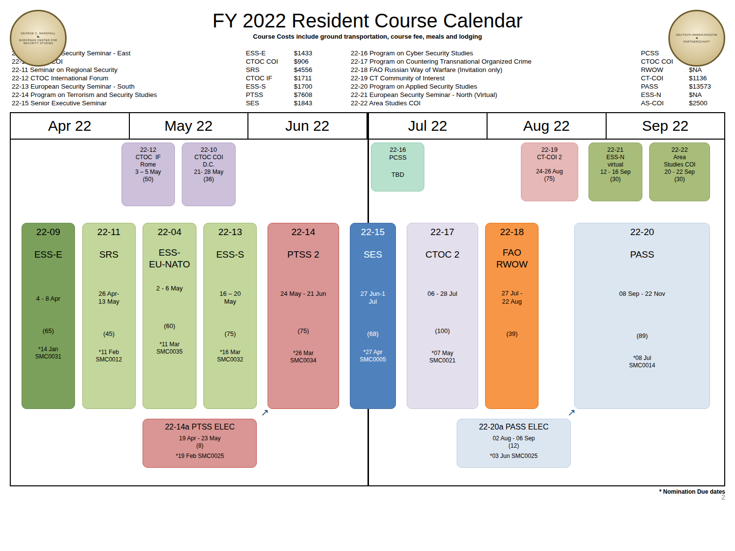George C. Marshall
☯
European Center for Security Studies
Deutsch-Amerikanische
★
Partnerschaft
FY 2022 Resident Course Calendar
Course Costs include ground transportation, course fee, meals and lodging
| 22-09 European Security Seminar - East | ESS-E | $1433 | | 22-16 Program on Cyber Security Studies | PCSS | $TBD |
| 22-10 CTOC COI | CTOC COI | $906 | | 22-17 Program on Countering Transnational Organized Crime | CTOC COI | $5422 |
| 22-11 Seminar on Regional Security | SRS | $4556 | | 22-18 FAO Russian Way of Warfare (Invitation only) | RWOW | $NA |
| 22-12 CTOC International Forum | CTOC IF | $1711 | | 22-19 CT Community of Interest | CT-COI | $1136 |
| 22-13 European Security Seminar - South | ESS-S | $1700 | | 22-20 Program on Applied Security Studies | PASS | $13573 |
| 22-14 Program on Terrorism and Security Studies | PTSS | $7608 | | 22-21 European Security Seminar - North (Virtual) | ESS-N | $NA |
| 22-15 Senior Executive Seminar | SES | $1843 | | 22-22 Area Studies COI | AS-COI | $2500 |
Apr 22
May 22
Jun 22
Jul 22
Aug 22
Sep 22
22-12
CTOC IF
Rome
3 – 5 May
(50)
22-10
CTOC COI
D.C.
21- 28 May
(36)
22-16
PCSS
TBD
22-19
CT-COI 2
24-26 Aug
(75)
22-21
ESS-N
virtual
12 - 16 Sep
(30)
22-22
Area
Studies COI
20 - 22 Sep
(30)
22-09
ESS-E
4 - 8 Apr
(65)
*14 Jan
SMC0031
22-11
SRS
26 Apr-
13 May
(45)
*11 Feb
SMC0012
22-04
ESS-
EU-NATO
2 - 6 May
(60)
*11 Mar
SMC0035
22-13
ESS-S
16 – 20
May
(75)
*16 Mar
SMC0032
22-14
PTSS 2
24 May - 21 Jun
(75)
*26 Mar
SMC0034
22-15
SES
27 Jun-1
Jul
(68)
*27 Apr
SMC0005
22-17
CTOC 2
06 - 28 Jul
(100)
*07 May
SMC0021
22-18
FAO
RWOW
27 Jul -
22 Aug
(39)
22-20
PASS
08 Sep - 22 Nov
(89)
*08 Jul
SMC0014
22-14a PTSS ELEC
19 Apr - 23 May
(8)
*19 Feb SMC0025
22-20a PASS ELEC
02 Aug - 06 Sep
(12)
*03 Jun SMC0025
↗
↗
* Nomination Due dates
2